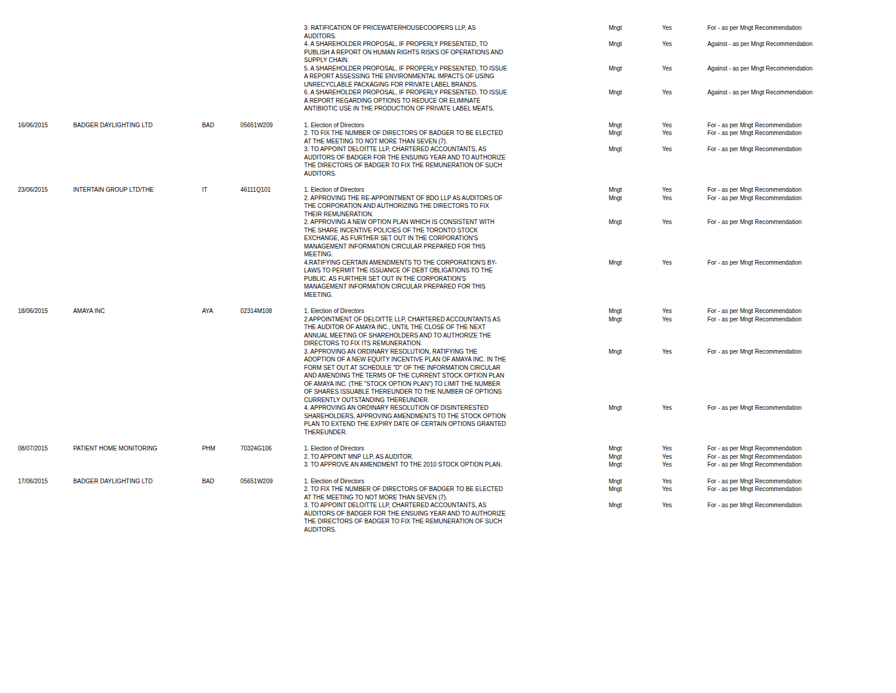| | | | | 3. RATIFICATION OF PRICEWATERHOUSECOOPERS LLP, AS AUDITORS. | Mngt | Yes | For - as per Mngt Recommendation |
| | | | | 4. A SHAREHOLDER PROPOSAL, IF PROPERLY PRESENTED, TO PUBLISH A REPORT ON HUMAN RIGHTS RISKS OF OPERATIONS AND SUPPLY CHAIN. | Mngt | Yes | Against - as per Mngt Recommendation |
| | | | | 5. A SHAREHOLDER PROPOSAL, IF PROPERLY PRESENTED, TO ISSUE A REPORT ASSESSING THE ENVIRONMENTAL IMPACTS OF USING UNRECYCLABLE PACKAGING FOR PRIVATE LABEL BRANDS. | Mngt | Yes | Against - as per Mngt Recommendation |
| | | | | 6. A SHAREHOLDER PROPOSAL, IF PROPERLY PRESENTED, TO ISSUE A REPORT REGARDING OPTIONS TO REDUCE OR ELIMINATE ANTIBIOTIC USE IN THE PRODUCTION OF PRIVATE LABEL MEATS. | Mngt | Yes | Against - as per Mngt Recommendation |
| 16/06/2015 | BADGER DAYLIGHTING LTD | BAD | 05651W209 | 1. Election of Directors | Mngt | Yes | For - as per Mngt Recommendation |
| | | | | 2. TO FIX THE NUMBER OF DIRECTORS OF BADGER TO BE ELECTED AT THE MEETING TO NOT MORE THAN SEVEN (7). | Mngt | Yes | For - as per Mngt Recommendation |
| | | | | 3. TO APPOINT DELOITTE LLP, CHARTERED ACCOUNTANTS, AS AUDITORS OF BADGER FOR THE ENSUING YEAR AND TO AUTHORIZE THE DIRECTORS OF BADGER TO FIX THE REMUNERATION OF SUCH AUDITORS. | Mngt | Yes | For - as per Mngt Recommendation |
| 23/06/2015 | INTERTAIN GROUP LTD/THE | IT | 46111Q101 | 1. Election of Directors | Mngt | Yes | For - as per Mngt Recommendation |
| | | | | 2. APPROVING THE RE-APPOINTMENT OF BDO LLP AS AUDITORS OF THE CORPORATION AND AUTHORIZING THE DIRECTORS TO FIX THEIR REMUNERATION. | Mngt | Yes | For - as per Mngt Recommendation |
| | | | | 2. APPROVING A NEW OPTION PLAN WHICH IS CONSISTENT WITH THE SHARE INCENTIVE POLICIES OF THE TORONTO STOCK EXCHANGE, AS FURTHER SET OUT IN THE CORPORATION'S MANAGEMENT INFORMATION CIRCULAR PREPARED FOR THIS MEETING. | Mngt | Yes | For - as per Mngt Recommendation |
| | | | | 4.RATIFYING CERTAIN AMENDMENTS TO THE CORPORATION'S BY- LAWS TO PERMIT THE ISSUANCE OF DEBT OBLIGATIONS TO THE PUBLIC. AS FURTHER SET OUT IN THE CORPORATION'S MANAGEMENT INFORMATION CIRCULAR PREPARED FOR THIS MEETING. | Mngt | Yes | For - as per Mngt Recommendation |
| 18/06/2015 | AMAYA INC | AYA | 02314M108 | 1. Election of Directors | Mngt | Yes | For - as per Mngt Recommendation |
| | | | | 2.APPOINTMENT OF DELOITTE LLP, CHARTERED ACCOUNTANTS AS THE AUDITOR OF AMAYA INC., UNTIL THE CLOSE OF THE NEXT ANNUAL MEETING OF SHAREHOLDERS AND TO AUTHORIZE THE DIRECTORS TO FIX ITS REMUNERATION. | Mngt | Yes | For - as per Mngt Recommendation |
| | | | | 3. APPROVING AN ORDINARY RESOLUTION, RATIFYING THE ADOPTION OF A NEW EQUITY INCENTIVE PLAN OF AMAYA INC. IN THE FORM SET OUT AT SCHEDULE "D" OF THE INFORMATION CIRCULAR AND AMENDING THE TERMS OF THE CURRENT STOCK OPTION PLAN OF AMAYA INC. (THE "STOCK OPTION PLAN") TO LIMIT THE NUMBER OF SHARES ISSUABLE THEREUNDER TO THE NUMBER OF OPTIONS CURRENTLY OUTSTANDING THEREUNDER. | Mngt | Yes | For - as per Mngt Recommendation |
| | | | | 4. APPROVING AN ORDINARY RESOLUTION OF DISINTERESTED SHAREHOLDERS, APPROVING AMENDMENTS TO THE STOCK OPTION PLAN TO EXTEND THE EXPIRY DATE OF CERTAIN OPTIONS GRANTED THEREUNDER. | Mngt | Yes | For - as per Mngt Recommendation |
| 08/07/2015 | PATIENT HOME MONITORING | PHM | 70324G106 | 1. Election of Directors | Mngt | Yes | For - as per Mngt Recommendation |
| | | | | 2. TO APPOINT MNP LLP, AS AUDITOR. | Mngt | Yes | For - as per Mngt Recommendation |
| | | | | 3. TO APPROVE AN AMENDMENT TO THE 2010 STOCK OPTION PLAN. | Mngt | Yes | For - as per Mngt Recommendation |
| 17/06/2015 | BADGER DAYLIGHTING LTD | BAD | 05651W209 | 1. Election of Directors | Mngt | Yes | For - as per Mngt Recommendation |
| | | | | 2. TO FIX THE NUMBER OF DIRECTORS OF BADGER TO BE ELECTED AT THE MEETING TO NOT MORE THAN SEVEN (7). | Mngt | Yes | For - as per Mngt Recommendation |
| | | | | 3. TO APPOINT DELOITTE LLP, CHARTERED ACCOUNTANTS, AS AUDITORS OF BADGER FOR THE ENSUING YEAR AND TO AUTHORIZE THE DIRECTORS OF BADGER TO FIX THE REMUNERATION OF SUCH AUDITORS. | Mngt | Yes | For - as per Mngt Recommendation |